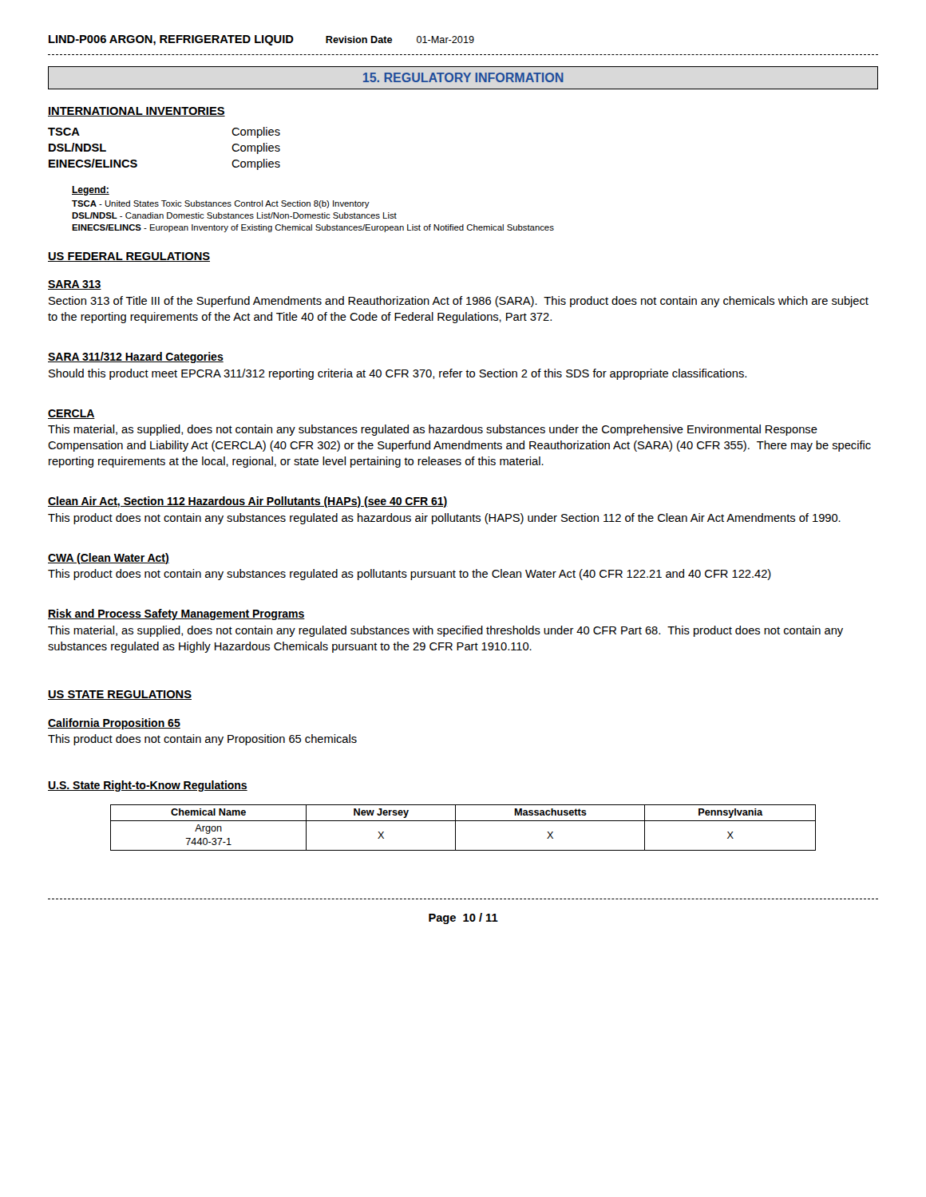LIND-P006 ARGON, REFRIGERATED LIQUID
Revision Date 01-Mar-2019
15. REGULATORY INFORMATION
INTERNATIONAL INVENTORIES
TSCA Complies
DSL/NDSL Complies
EINECS/ELINCS Complies
Legend:
TSCA - United States Toxic Substances Control Act Section 8(b) Inventory
DSL/NDSL - Canadian Domestic Substances List/Non-Domestic Substances List
EINECS/ELINCS - European Inventory of Existing Chemical Substances/European List of Notified Chemical Substances
US FEDERAL REGULATIONS
SARA 313
Section 313 of Title III of the Superfund Amendments and Reauthorization Act of 1986 (SARA). This product does not contain any chemicals which are subject to the reporting requirements of the Act and Title 40 of the Code of Federal Regulations, Part 372.
SARA 311/312 Hazard Categories
Should this product meet EPCRA 311/312 reporting criteria at 40 CFR 370, refer to Section 2 of this SDS for appropriate classifications.
CERCLA
This material, as supplied, does not contain any substances regulated as hazardous substances under the Comprehensive Environmental Response Compensation and Liability Act (CERCLA) (40 CFR 302) or the Superfund Amendments and Reauthorization Act (SARA) (40 CFR 355). There may be specific reporting requirements at the local, regional, or state level pertaining to releases of this material.
Clean Air Act, Section 112 Hazardous Air Pollutants (HAPs) (see 40 CFR 61)
This product does not contain any substances regulated as hazardous air pollutants (HAPS) under Section 112 of the Clean Air Act Amendments of 1990.
CWA (Clean Water Act)
This product does not contain any substances regulated as pollutants pursuant to the Clean Water Act (40 CFR 122.21 and 40 CFR 122.42)
Risk and Process Safety Management Programs
This material, as supplied, does not contain any regulated substances with specified thresholds under 40 CFR Part 68. This product does not contain any substances regulated as Highly Hazardous Chemicals pursuant to the 29 CFR Part 1910.110.
US STATE REGULATIONS
California Proposition 65
This product does not contain any Proposition 65 chemicals
U.S. State Right-to-Know Regulations
| Chemical Name | New Jersey | Massachusetts | Pennsylvania |
| --- | --- | --- | --- |
| Argon 7440-37-1 | X | X | X |
Page 10 / 11